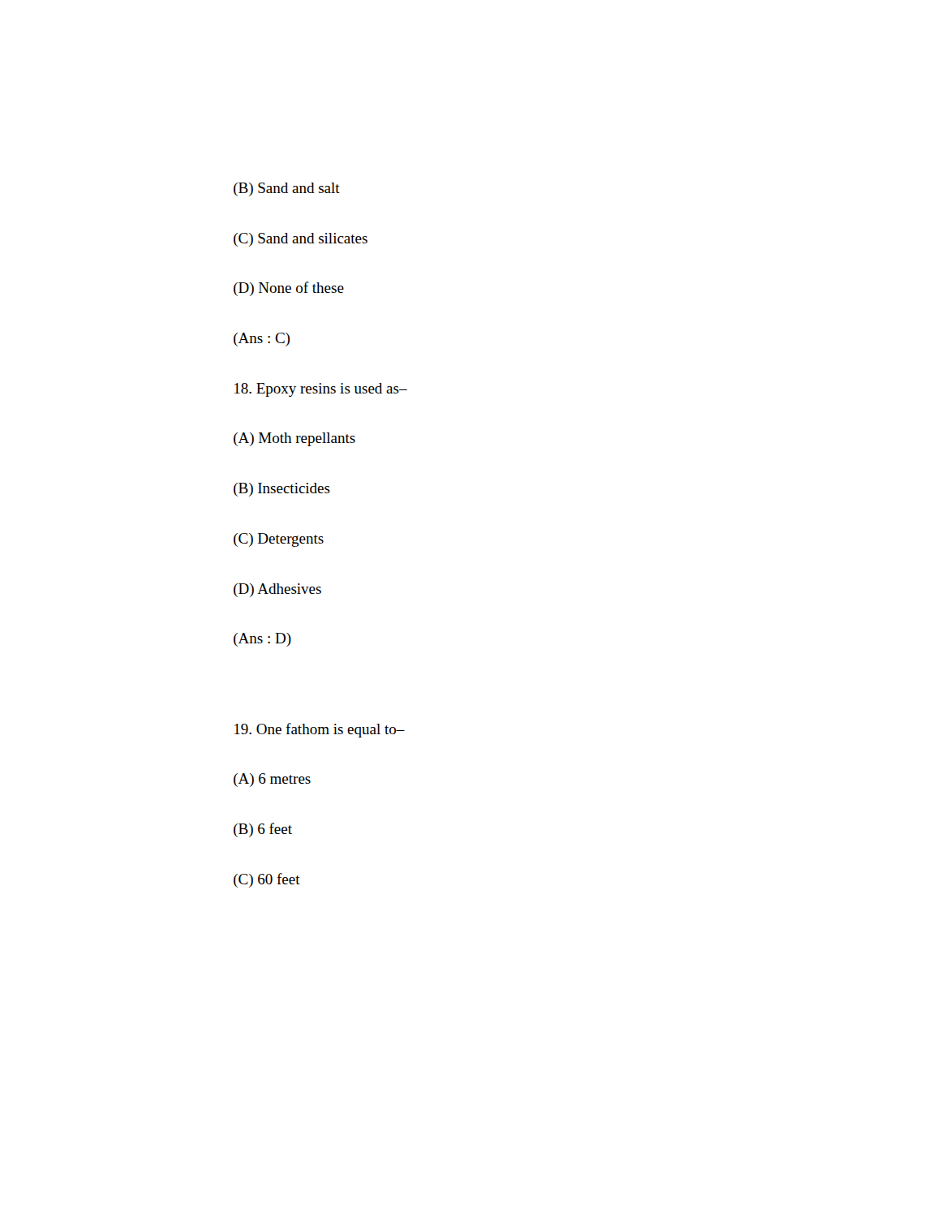(B) Sand and salt
(C) Sand and silicates
(D) None of these
(Ans : C)
18. Epoxy resins is used as–
(A) Moth repellants
(B) Insecticides
(C) Detergents
(D) Adhesives
(Ans : D)
19. One fathom is equal to–
(A) 6 metres
(B) 6 feet
(C) 60 feet